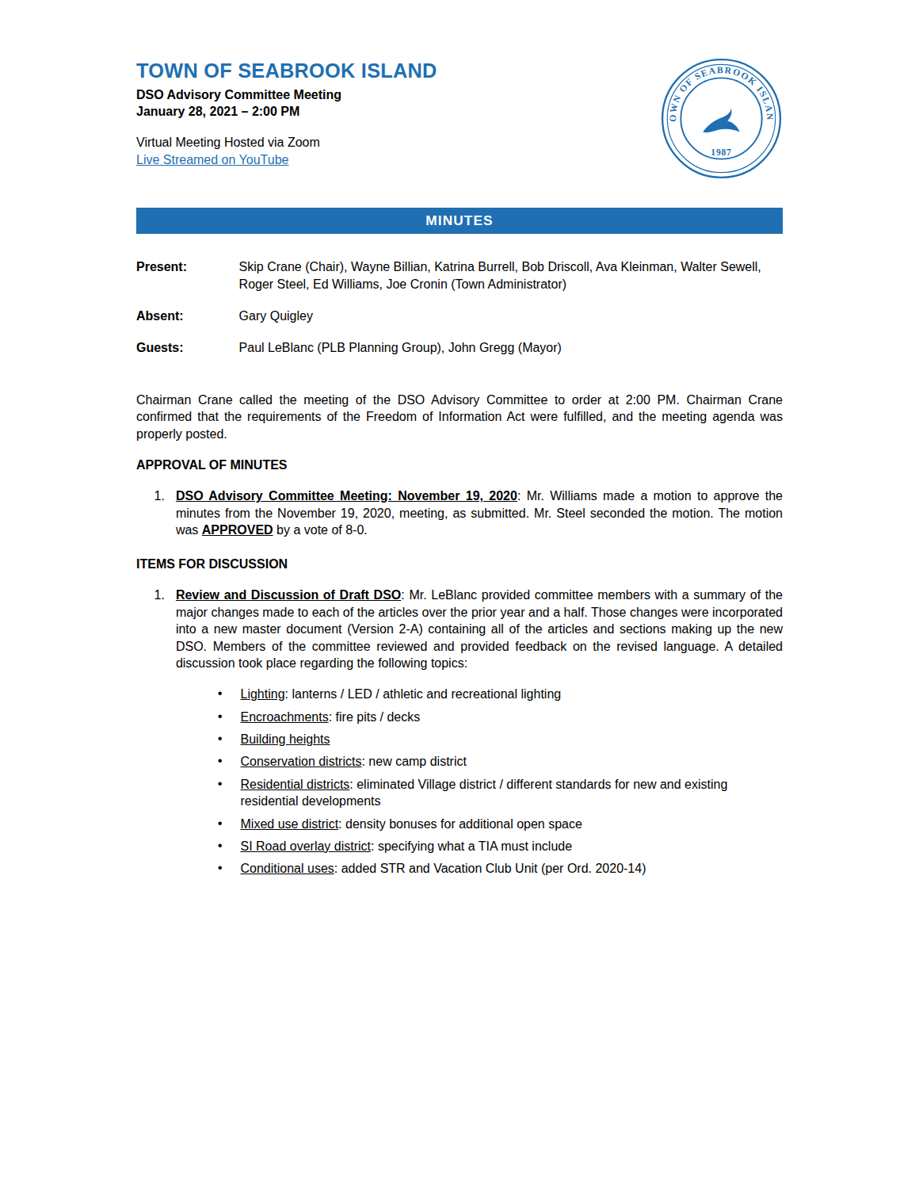TOWN OF SEABROOK ISLAND
DSO Advisory Committee Meeting
January 28, 2021 – 2:00 PM
Virtual Meeting Hosted via Zoom
Live Streamed on YouTube
TOWN OF SEABROOK ISLAND 1987
MINUTES
| Present: | Skip Crane (Chair), Wayne Billian, Katrina Burrell, Bob Driscoll, Ava Kleinman, Walter Sewell, Roger Steel, Ed Williams, Joe Cronin (Town Administrator) |
| Absent: | Gary Quigley |
| Guests: | Paul LeBlanc (PLB Planning Group), John Gregg (Mayor) |
Chairman Crane called the meeting of the DSO Advisory Committee to order at 2:00 PM. Chairman Crane confirmed that the requirements of the Freedom of Information Act were fulfilled, and the meeting agenda was properly posted.
Approval of Minutes
DSO Advisory Committee Meeting: November 19, 2020: Mr. Williams made a motion to approve the minutes from the November 19, 2020, meeting, as submitted. Mr. Steel seconded the motion. The motion was APPROVED by a vote of 8-0.
Items for Discussion
Review and Discussion of Draft DSO: Mr. LeBlanc provided committee members with a summary of the major changes made to each of the articles over the prior year and a half. Those changes were incorporated into a new master document (Version 2-A) containing all of the articles and sections making up the new DSO. Members of the committee reviewed and provided feedback on the revised language. A detailed discussion took place regarding the following topics:
Lighting: lanterns / LED / athletic and recreational lighting
Encroachments: fire pits / decks
Building heights
Conservation districts: new camp district
Residential districts: eliminated Village district / different standards for new and existing residential developments
Mixed use district: density bonuses for additional open space
SI Road overlay district: specifying what a TIA must include
Conditional uses: added STR and Vacation Club Unit (per Ord. 2020-14)